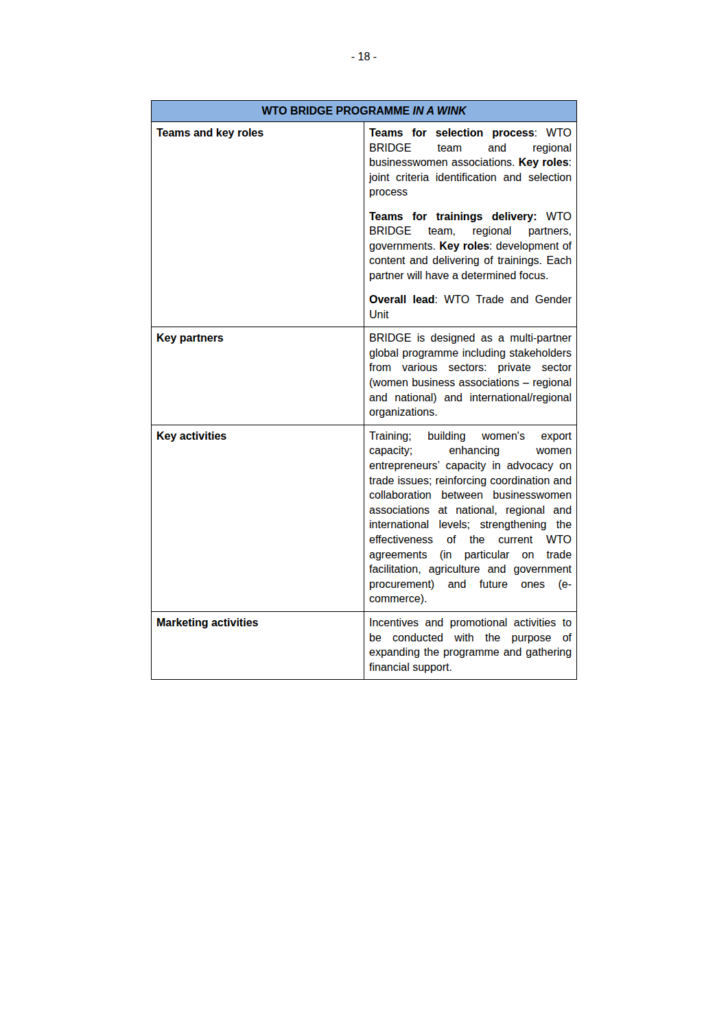- 18 -
| WTO BRIDGE PROGRAMME IN A WINK |
| --- |
| Teams and key roles | Teams for selection process : WTO BRIDGE team and regional businesswomen associations. Key roles : joint criteria identification and selection process Teams for trainings delivery: WTO BRIDGE team, regional partners, governments. Key roles : development of content and delivering of trainings. Each partner will have a determined focus. Overall lead : WTO Trade and Gender Unit |
| Key partners | BRIDGE is designed as a multi-partner global programme including stakeholders from various sectors: private sector (women business associations – regional and national) and international/regional organizations. |
| Key activities | Training; building women's export capacity; enhancing women entrepreneurs’ capacity in advocacy on trade issues; reinforcing coordination and collaboration between businesswomen associations at national, regional and international levels; strengthening the effectiveness of the current WTO agreements (in particular on trade facilitation, agriculture and government procurement) and future ones (e-commerce). |
| Marketing activities | Incentives and promotional activities to be conducted with the purpose of expanding the programme and gathering financial support. |